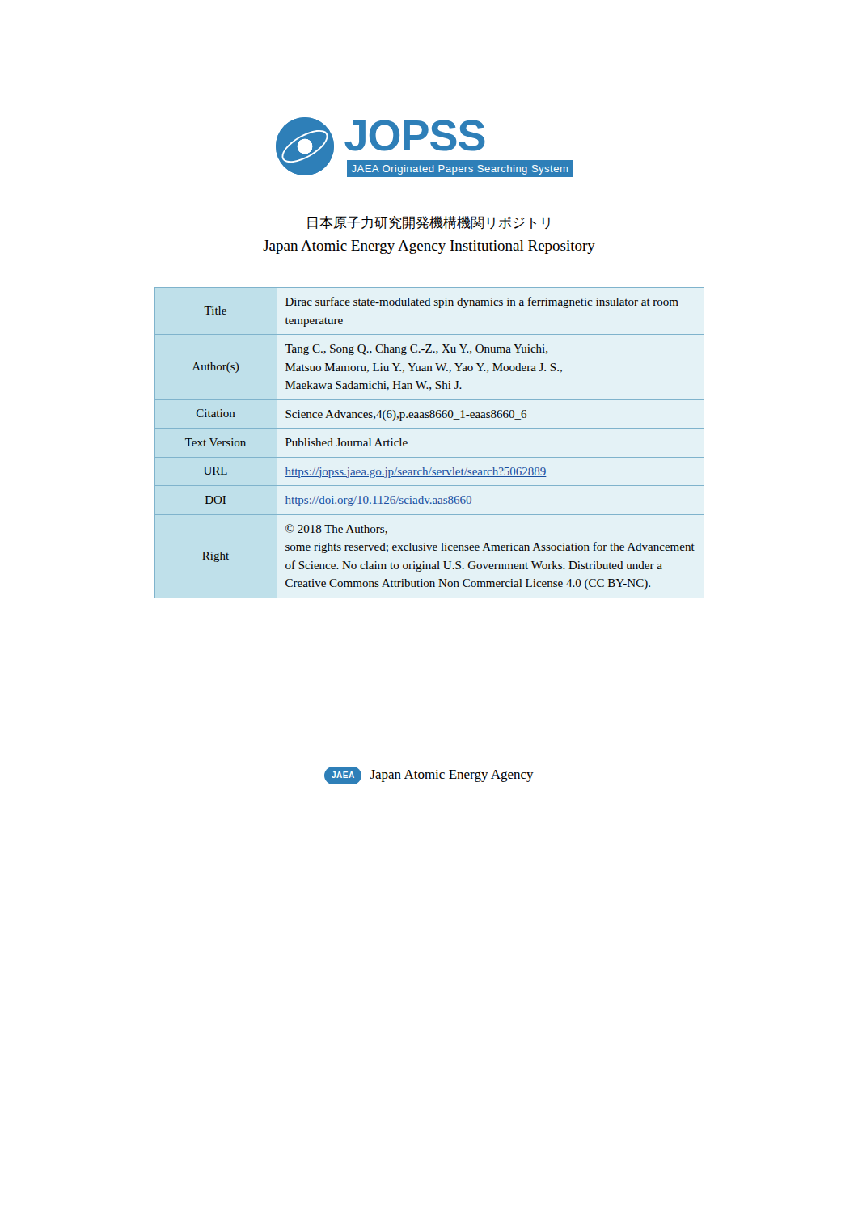JOPSS
JAEA Originated Papers Searching System
日本原子力研究開発機構機関リポジトリ
Japan Atomic Energy Agency Institutional Repository
| Title | Dirac surface state-modulated spin dynamics in a ferrimagnetic insulator at room temperature |
| Author(s) | Tang C., Song Q., Chang C.-Z., Xu Y., Onuma Yuichi, Matsuo Mamoru, Liu Y., Yuan W., Yao Y., Moodera J. S., Maekawa Sadamichi, Han W., Shi J. |
| Citation | Science Advances,4(6),p.eaas8660_1-eaas8660_6 |
| Text Version | Published Journal Article |
| URL | https://jopss.jaea.go.jp/search/servlet/search?5062889 |
| DOI | https://doi.org/10.1126/sciadv.aas8660 |
| Right | © 2018 The Authors, some rights reserved; exclusive licensee American Association for the Advancement of Science. No claim to original U.S. Government Works. Distributed under a Creative Commons Attribution Non Commercial License 4.0 (CC BY-NC). |
JAEAJapan Atomic Energy Agency